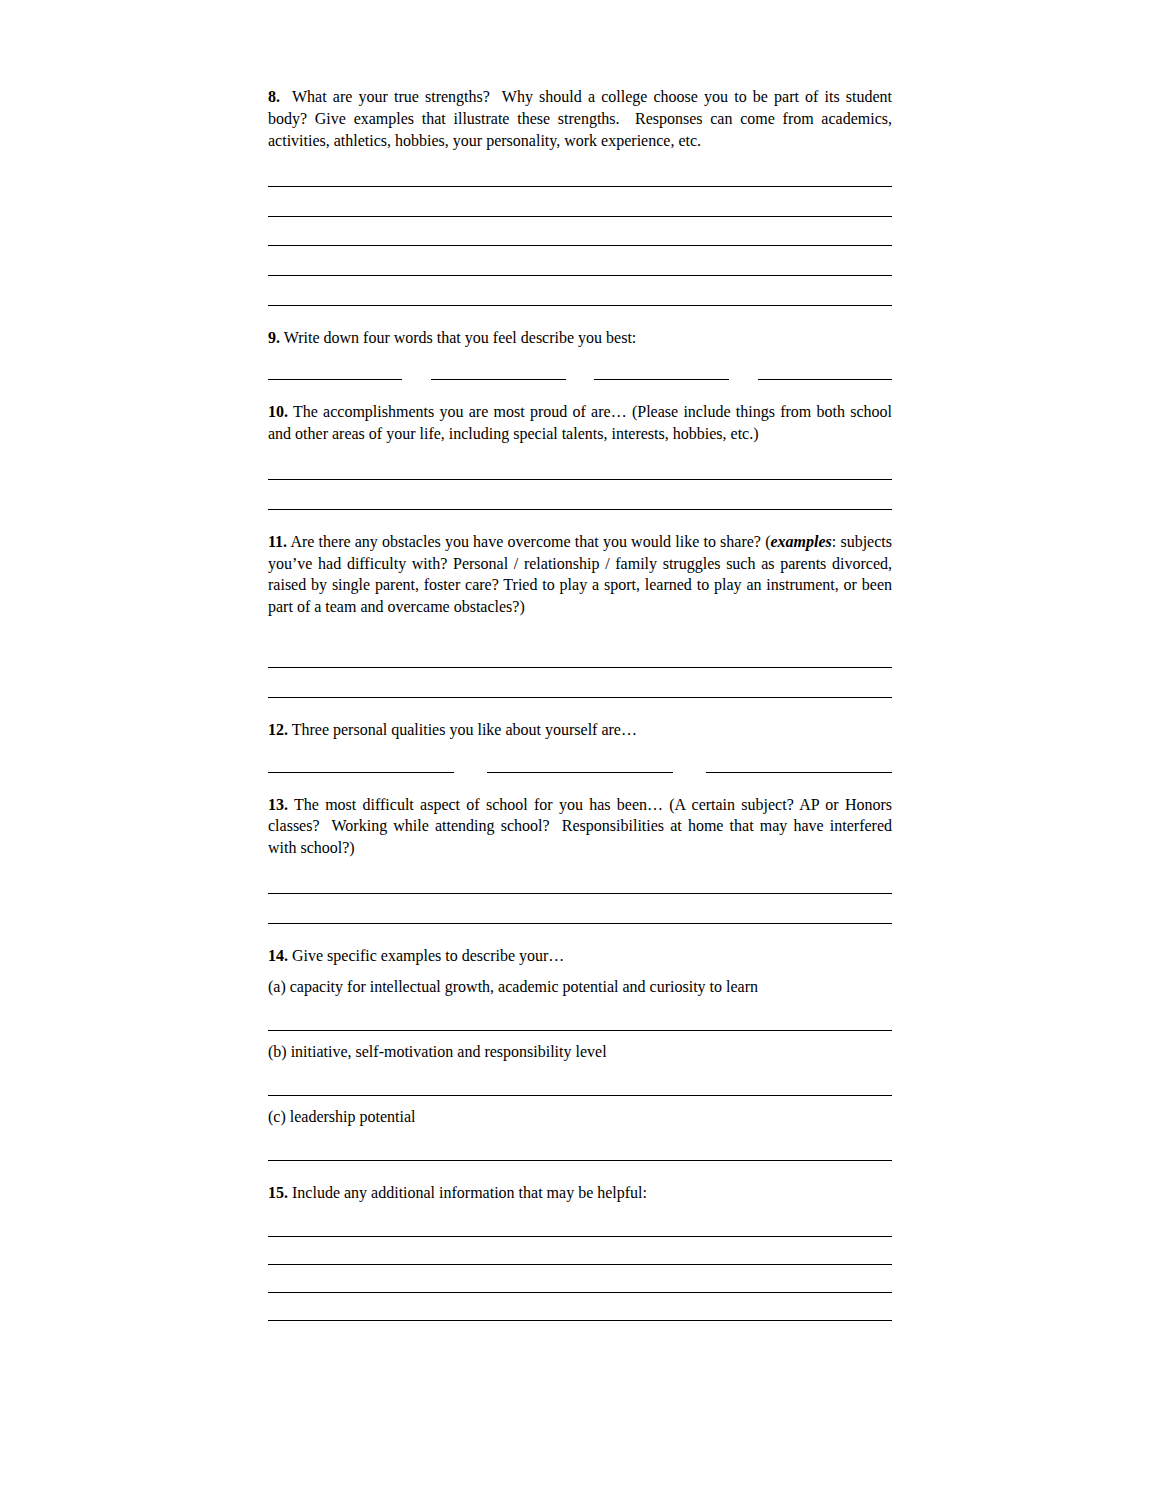8. What are your true strengths? Why should a college choose you to be part of its student body? Give examples that illustrate these strengths. Responses can come from academics, activities, athletics, hobbies, your personality, work experience, etc.
9. Write down four words that you feel describe you best:
10. The accomplishments you are most proud of are… (Please include things from both school and other areas of your life, including special talents, interests, hobbies, etc.)
11. Are there any obstacles you have overcome that you would like to share? (examples: subjects you’ve had difficulty with? Personal / relationship / family struggles such as parents divorced, raised by single parent, foster care? Tried to play a sport, learned to play an instrument, or been part of a team and overcame obstacles?)
12. Three personal qualities you like about yourself are…
13. The most difficult aspect of school for you has been… (A certain subject? AP or Honors classes? Working while attending school? Responsibilities at home that may have interfered with school?)
14. Give specific examples to describe your…
(a) capacity for intellectual growth, academic potential and curiosity to learn
(b) initiative, self-motivation and responsibility level
(c) leadership potential
15. Include any additional information that may be helpful: